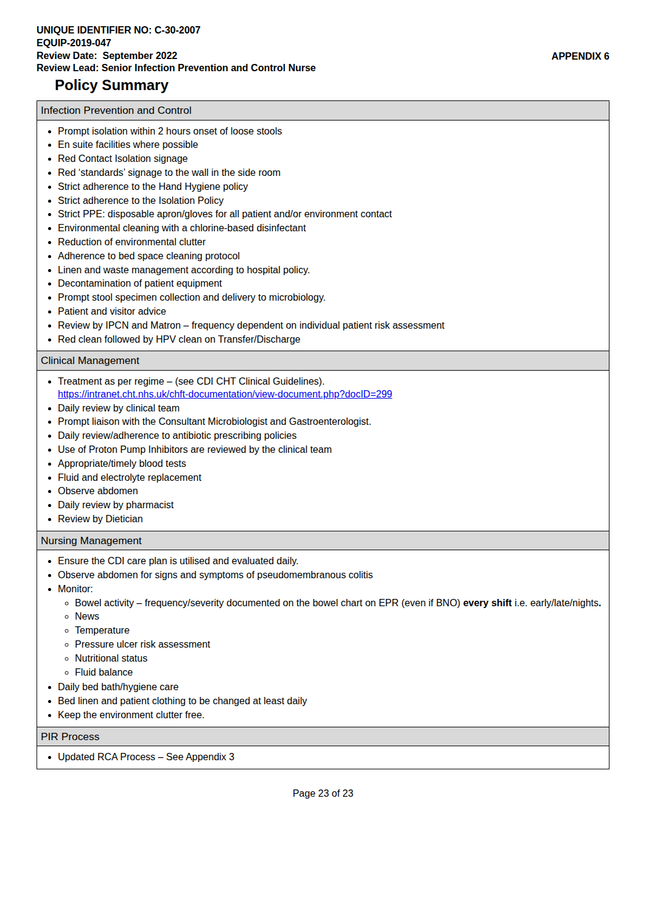UNIQUE IDENTIFIER NO: C-30-2007
EQUIP-2019-047
Review Date: September 2022
Review Lead: Senior Infection Prevention and Control Nurse
APPENDIX 6
Policy Summary
| Infection Prevention and Control |
| Prompt isolation within 2 hours onset of loose stools En suite facilities where possible Red Contact Isolation signage Red ‘standards’ signage to the wall in the side room Strict adherence to the Hand Hygiene policy Strict adherence to the Isolation Policy Strict PPE: disposable apron/gloves for all patient and/or environment contact Environmental cleaning with a chlorine-based disinfectant Reduction of environmental clutter Adherence to bed space cleaning protocol Linen and waste management according to hospital policy. Decontamination of patient equipment Prompt stool specimen collection and delivery to microbiology. Patient and visitor advice Review by IPCN and Matron – frequency dependent on individual patient risk assessment Red clean followed by HPV clean on Transfer/Discharge |
| Clinical Management |
| Treatment as per regime – (see CDI CHT Clinical Guidelines). https://intranet.cht.nhs.uk/chft-documentation/view-document.php?docID=299 Daily review by clinical team Prompt liaison with the Consultant Microbiologist and Gastroenterologist. Daily review/adherence to antibiotic prescribing policies Use of Proton Pump Inhibitors are reviewed by the clinical team Appropriate/timely blood tests Fluid and electrolyte replacement Observe abdomen Daily review by pharmacist Review by Dietician |
| Nursing Management |
| Ensure the CDI care plan is utilised and evaluated daily. Observe abdomen for signs and symptoms of pseudomembranous colitis Monitor: Bowel activity – frequency/severity documented on the bowel chart on EPR (even if BNO) every shift i.e. early/late/nights . News Temperature Pressure ulcer risk assessment Nutritional status Fluid balance Daily bed bath/hygiene care Bed linen and patient clothing to be changed at least daily Keep the environment clutter free. |
| PIR Process |
| Updated RCA Process – See Appendix 3 |
Page 23 of 23